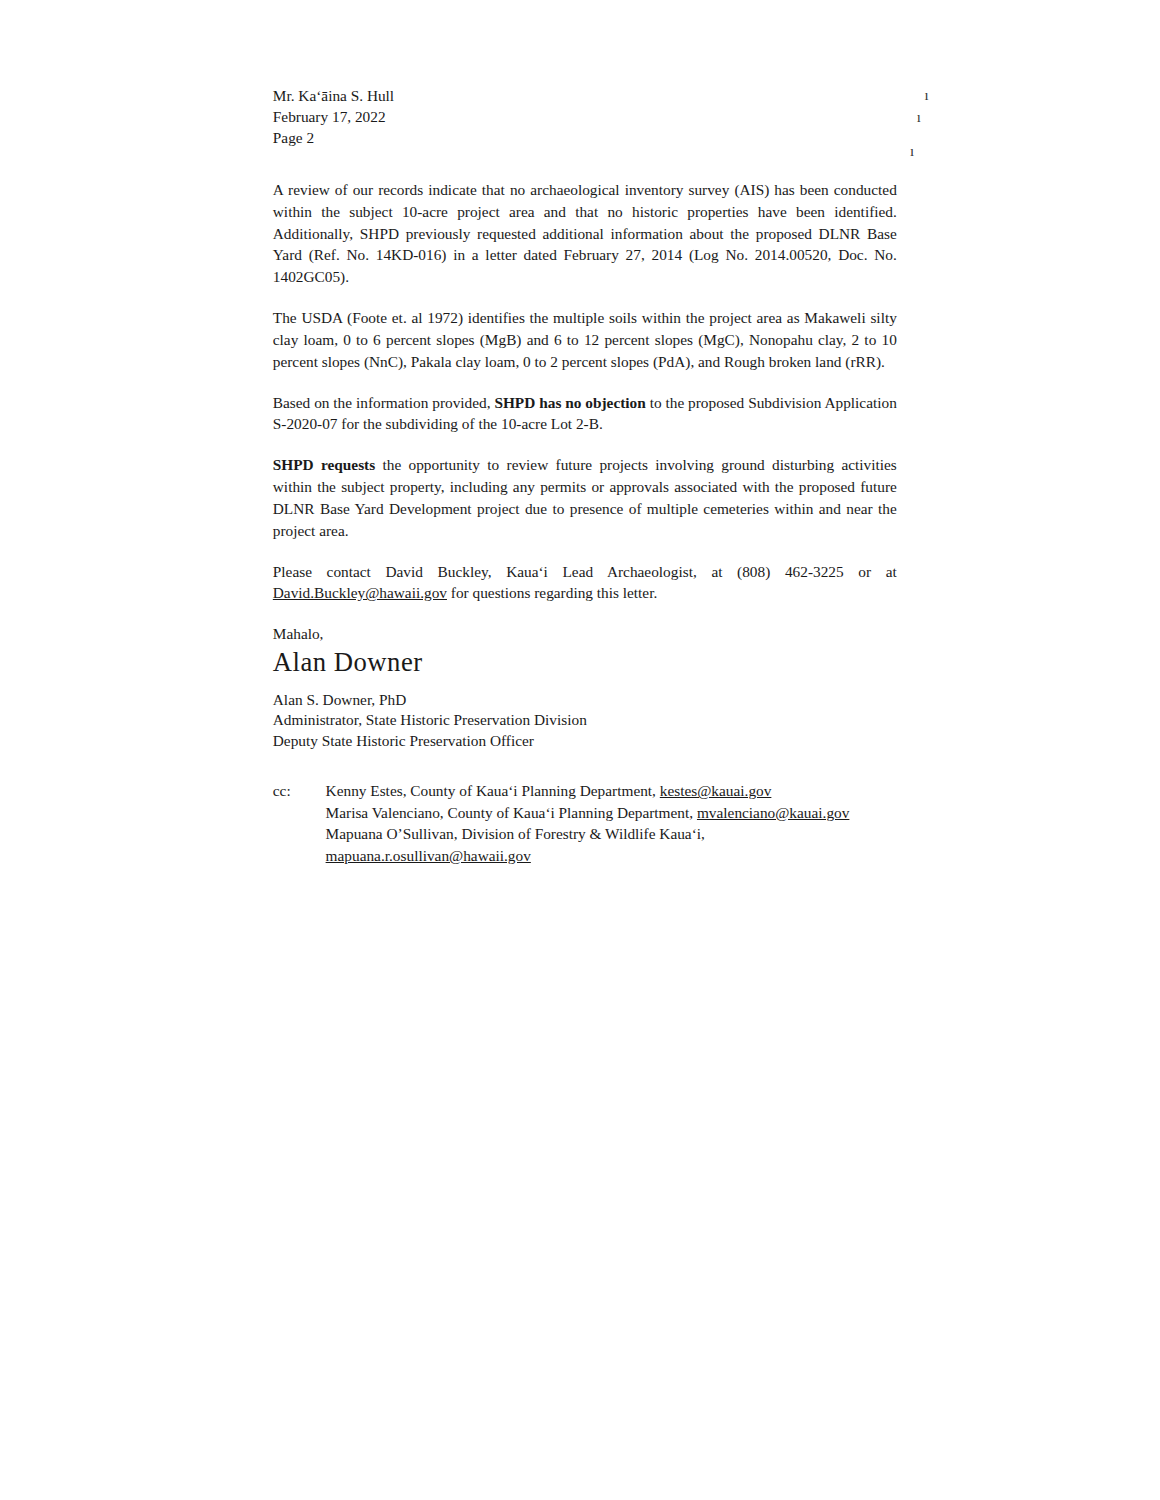ı ı ı
Mr. Ka‘āina S. Hull
February 17, 2022
Page 2
A review of our records indicate that no archaeological inventory survey (AIS) has been conducted within the subject 10-acre project area and that no historic properties have been identified. Additionally, SHPD previously requested additional information about the proposed DLNR Base Yard (Ref. No. 14KD-016) in a letter dated February 27, 2014 (Log No. 2014.00520, Doc. No. 1402GC05).
The USDA (Foote et. al 1972) identifies the multiple soils within the project area as Makaweli silty clay loam, 0 to 6 percent slopes (MgB) and 6 to 12 percent slopes (MgC), Nonopahu clay, 2 to 10 percent slopes (NnC), Pakala clay loam, 0 to 2 percent slopes (PdA), and Rough broken land (rRR).
Based on the information provided, SHPD has no objection to the proposed Subdivision Application S-2020-07 for the subdividing of the 10-acre Lot 2-B.
SHPD requests the opportunity to review future projects involving ground disturbing activities within the subject property, including any permits or approvals associated with the proposed future DLNR Base Yard Development project due to presence of multiple cemeteries within and near the project area.
Please contact David Buckley, Kaua‘i Lead Archaeologist, at (808) 462-3225 or at David.Buckley@hawaii.gov for questions regarding this letter.
Mahalo,
Alan Downer
Alan S. Downer, PhD
Administrator, State Historic Preservation Division
Deputy State Historic Preservation Officer
cc:
Kenny Estes, County of Kaua‘i Planning Department, kestes@kauai.gov
Marisa Valenciano, County of Kaua‘i Planning Department, mvalenciano@kauai.gov
Mapuana O’Sullivan, Division of Forestry & Wildlife Kaua‘i, mapuana.r.osullivan@hawaii.gov